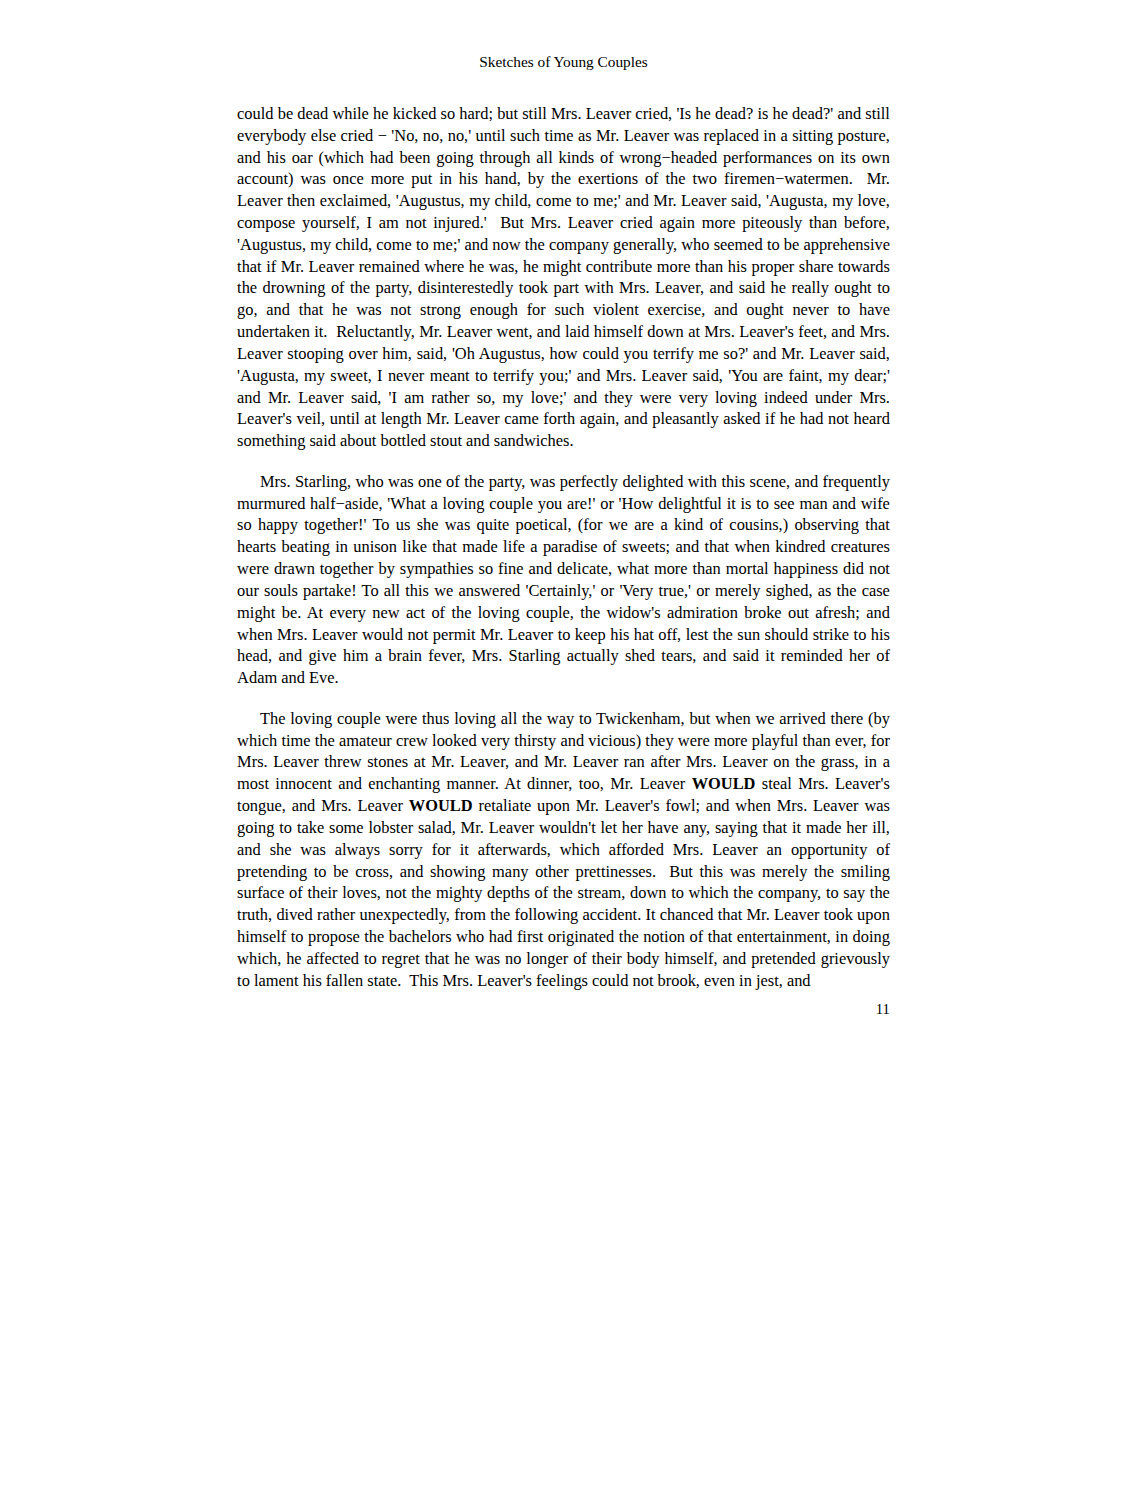Sketches of Young Couples
could be dead while he kicked so hard; but still Mrs. Leaver cried, 'Is he dead? is he dead?' and still everybody else cried − 'No, no, no,' until such time as Mr. Leaver was replaced in a sitting posture, and his oar (which had been going through all kinds of wrong−headed performances on its own account) was once more put in his hand, by the exertions of the two firemen−watermen. Mr. Leaver then exclaimed, 'Augustus, my child, come to me;' and Mr. Leaver said, 'Augusta, my love, compose yourself, I am not injured.' But Mrs. Leaver cried again more piteously than before, 'Augustus, my child, come to me;' and now the company generally, who seemed to be apprehensive that if Mr. Leaver remained where he was, he might contribute more than his proper share towards the drowning of the party, disinterestedly took part with Mrs. Leaver, and said he really ought to go, and that he was not strong enough for such violent exercise, and ought never to have undertaken it. Reluctantly, Mr. Leaver went, and laid himself down at Mrs. Leaver's feet, and Mrs. Leaver stooping over him, said, 'Oh Augustus, how could you terrify me so?' and Mr. Leaver said, 'Augusta, my sweet, I never meant to terrify you;' and Mrs. Leaver said, 'You are faint, my dear;' and Mr. Leaver said, 'I am rather so, my love;' and they were very loving indeed under Mrs. Leaver's veil, until at length Mr. Leaver came forth again, and pleasantly asked if he had not heard something said about bottled stout and sandwiches.
Mrs. Starling, who was one of the party, was perfectly delighted with this scene, and frequently murmured half−aside, 'What a loving couple you are!' or 'How delightful it is to see man and wife so happy together!' To us she was quite poetical, (for we are a kind of cousins,) observing that hearts beating in unison like that made life a paradise of sweets; and that when kindred creatures were drawn together by sympathies so fine and delicate, what more than mortal happiness did not our souls partake! To all this we answered 'Certainly,' or 'Very true,' or merely sighed, as the case might be. At every new act of the loving couple, the widow's admiration broke out afresh; and when Mrs. Leaver would not permit Mr. Leaver to keep his hat off, lest the sun should strike to his head, and give him a brain fever, Mrs. Starling actually shed tears, and said it reminded her of Adam and Eve.
The loving couple were thus loving all the way to Twickenham, but when we arrived there (by which time the amateur crew looked very thirsty and vicious) they were more playful than ever, for Mrs. Leaver threw stones at Mr. Leaver, and Mr. Leaver ran after Mrs. Leaver on the grass, in a most innocent and enchanting manner. At dinner, too, Mr. Leaver WOULD steal Mrs. Leaver's tongue, and Mrs. Leaver WOULD retaliate upon Mr. Leaver's fowl; and when Mrs. Leaver was going to take some lobster salad, Mr. Leaver wouldn't let her have any, saying that it made her ill, and she was always sorry for it afterwards, which afforded Mrs. Leaver an opportunity of pretending to be cross, and showing many other prettinesses. But this was merely the smiling surface of their loves, not the mighty depths of the stream, down to which the company, to say the truth, dived rather unexpectedly, from the following accident. It chanced that Mr. Leaver took upon himself to propose the bachelors who had first originated the notion of that entertainment, in doing which, he affected to regret that he was no longer of their body himself, and pretended grievously to lament his fallen state. This Mrs. Leaver's feelings could not brook, even in jest, and
11